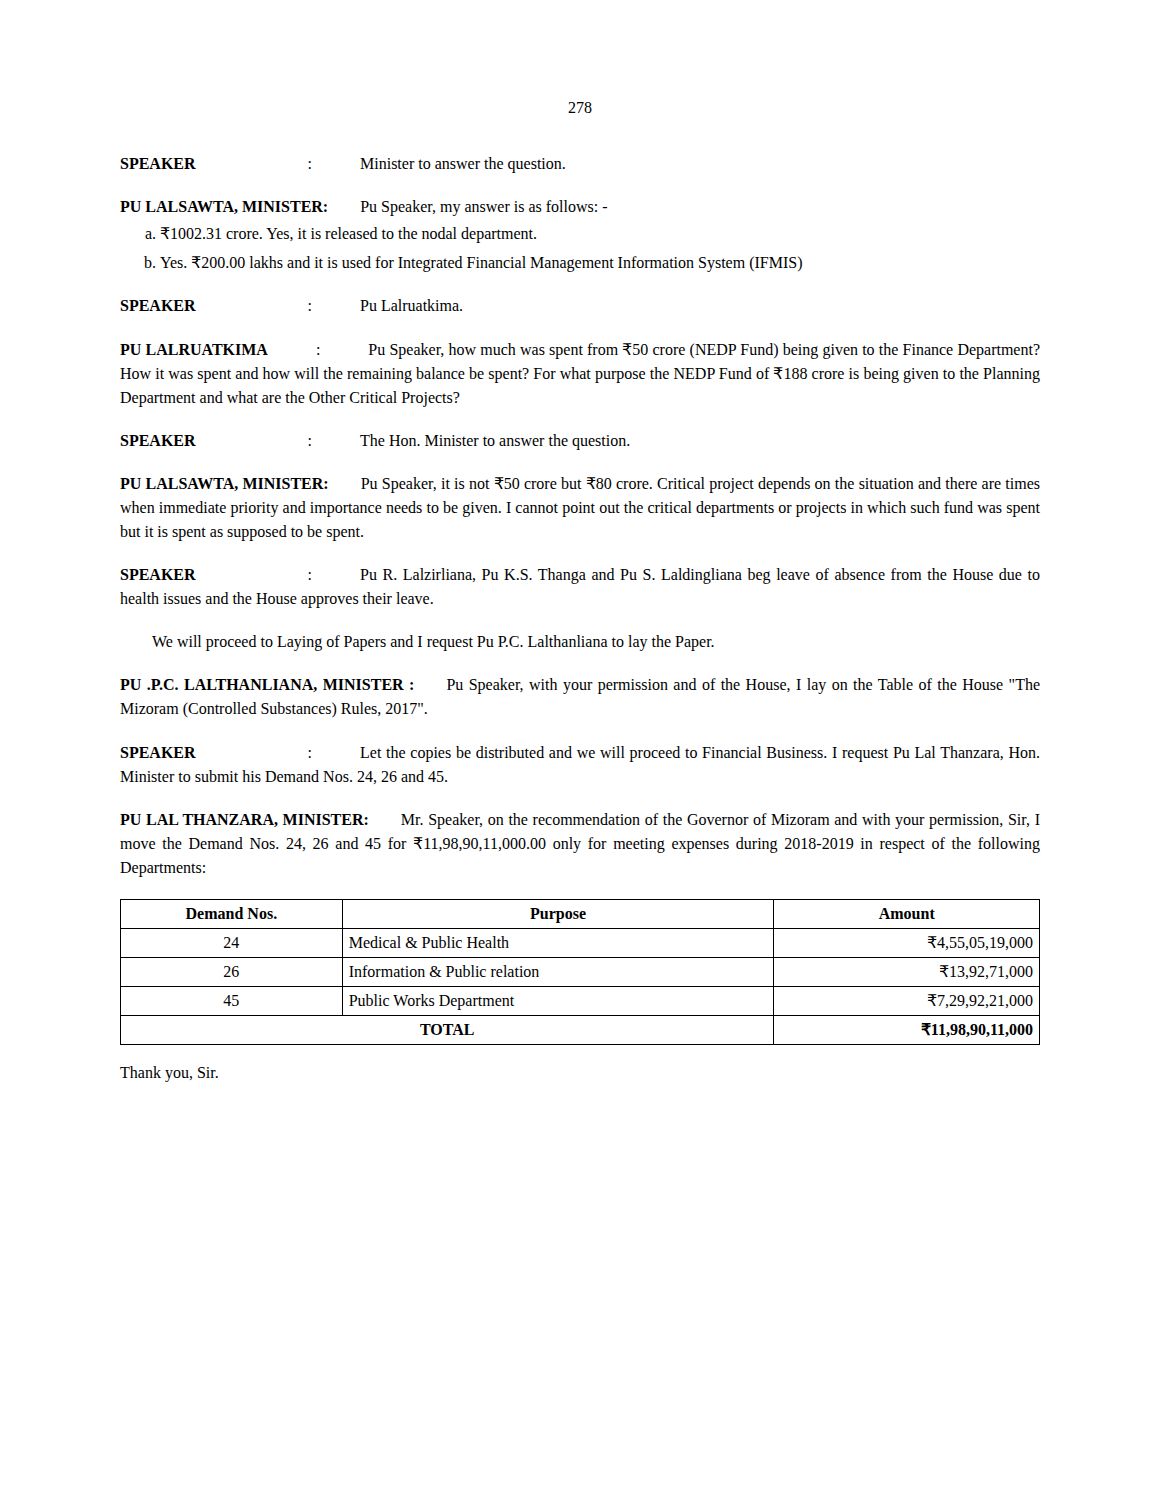278
SPEAKER       :   Minister to answer the question.
PU LALSAWTA, MINISTER:  Pu Speaker, my answer is as follows: -
₹1002.31 crore. Yes, it is released to the nodal department.
Yes. ₹200.00 lakhs and it is used for Integrated Financial Management Information System (IFMIS)
SPEAKER       :   Pu Lalruatkima.
PU LALRUATKIMA   :   Pu Speaker, how much was spent from ₹50 crore (NEDP Fund) being given to the Finance Department? How it was spent and how will the remaining balance be spent? For what purpose the NEDP Fund of ₹188 crore is being given to the Planning Department and what are the Other Critical Projects?
SPEAKER       :   The Hon. Minister to answer the question.
PU LALSAWTA, MINISTER:  Pu Speaker, it is not ₹50 crore but ₹80 crore. Critical project depends on the situation and there are times when immediate priority and importance needs to be given. I cannot point out the critical departments or projects in which such fund was spent but it is spent as supposed to be spent.
SPEAKER       :   Pu R. Lalzirliana, Pu K.S. Thanga and Pu S. Laldingliana beg leave of absence from the House due to health issues and the House approves their leave.
We will proceed to Laying of Papers and I request Pu P.C. Lalthanliana to lay the Paper.
PU .P.C. LALTHANLIANA, MINISTER :  Pu Speaker, with your permission and of the House, I lay on the Table of the House "The Mizoram (Controlled Substances) Rules, 2017".
SPEAKER       :   Let the copies be distributed and we will proceed to Financial Business. I request Pu Lal Thanzara, Hon. Minister to submit his Demand Nos. 24, 26 and 45.
PU LAL THANZARA, MINISTER:  Mr. Speaker, on the recommendation of the Governor of Mizoram and with your permission, Sir, I move the Demand Nos. 24, 26 and 45 for ₹11,98,90,11,000.00 only for meeting expenses during 2018-2019 in respect of the following Departments:
| Demand Nos. | Purpose | Amount |
| --- | --- | --- |
| 24 | Medical & Public Health | ₹4,55,05,19,000 |
| 26 | Information & Public relation | ₹13,92,71,000 |
| 45 | Public Works Department | ₹7,29,92,21,000 |
| TOTAL | ₹11,98,90,11,000 |
Thank you, Sir.